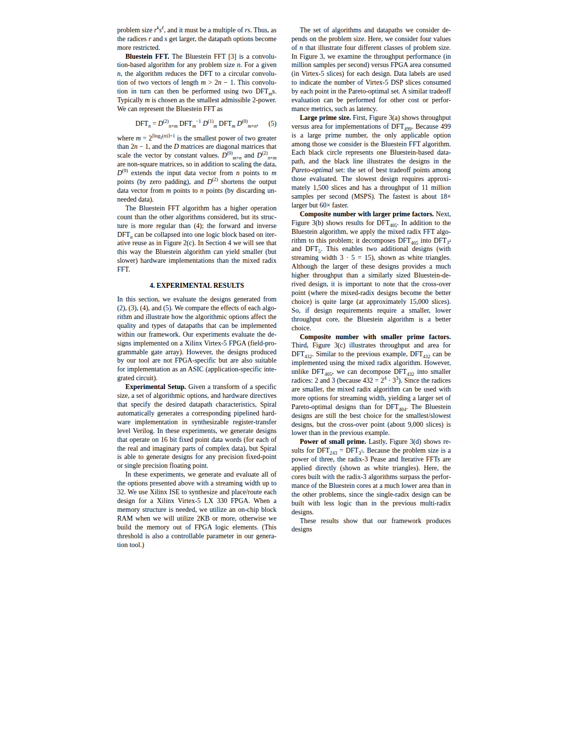problem size rksℓ, and it must be a multiple of rs. Thus, as the radices r and s get larger, the datapath options become more restricted.
Bluestein FFT. The Bluestein FFT [3] is a convolution-based algorithm for any problem size n. For a given n, the algorithm reduces the DFT to a circular convolution of two vectors of length m > 2n − 1. This convolution in turn can then be performed using two DFTms. Typically m is chosen as the smallest admissible 2-power. We can represent the Bluestein FFT as
DFTn = D(2)n×m DFTm−1 D(1)m DFTm D(0)m×n, (5)
where m = 2⌈log2(n)⌉+1 is the smallest power of two greater than 2n − 1, and the D matrices are diagonal matrices that scale the vector by constant values. D(0)m×n and D(2)n×m are non-square matrices, so in addition to scaling the data, D(0) extends the input data vector from n points to m points (by zero padding), and D(2) shortens the output data vector from m points to n points (by discarding unneeded data).
The Bluestein FFT algorithm has a higher operation count than the other algorithms considered, but its structure is more regular than (4); the forward and inverse DFTn can be collapsed into one logic block based on iterative reuse as in Figure 2(c). In Section 4 we will see that this way the Bluestein algorithm can yield smaller (but slower) hardware implementations than the mixed radix FFT.
4. EXPERIMENTAL RESULTS
In this section, we evaluate the designs generated from (2), (3), (4), and (5). We compare the effects of each algorithm and illustrate how the algorithmic options affect the quality and types of datapaths that can be implemented within our framework. Our experiments evaluate the designs implemented on a Xilinx Virtex-5 FPGA (field-programmable gate array). However, the designs produced by our tool are not FPGA-specific but are also suitable for implementation as an ASIC (application-specific integrated circuit).
Experimental Setup. Given a transform of a specific size, a set of algorithmic options, and hardware directives that specify the desired datapath characteristics, Spiral automatically generates a corresponding pipelined hardware implementation in synthesizable register-transfer level Verilog. In these experiments, we generate designs that operate on 16 bit fixed point data words (for each of the real and imaginary parts of complex data), but Spiral is able to generate designs for any precision fixed-point or single precision floating point.
In these experiments, we generate and evaluate all of the options presented above with a streaming width up to 32. We use Xilinx ISE to synthesize and place/route each design for a Xilinx Virtex-5 LX 330 FPGA. When a memory structure is needed, we utilize an on-chip block RAM when we will utilize 2KB or more, otherwise we build the memory out of FPGA logic elements. (This threshold is also a controllable parameter in our generation tool.)
The set of algorithms and datapaths we consider depends on the problem size. Here, we consider four values of n that illustrate four different classes of problem size. In Figure 3, we examine the throughput performance (in million samples per second) versus FPGA area consumed (in Virtex-5 slices) for each design. Data labels are used to indicate the number of Virtex-5 DSP slices consumed by each point in the Pareto-optimal set. A similar tradeoff evaluation can be performed for other cost or performance metrics, such as latency.
Large prime size. First, Figure 3(a) shows throughput versus area for implementations of DFT499. Because 499 is a large prime number, the only applicable option among those we consider is the Bluestein FFT algorithm. Each black circle represents one Bluestein-based datapath, and the black line illustrates the designs in the Pareto-optimal set: the set of best tradeoff points among those evaluated. The slowest design requires approximately 1,500 slices and has a throughput of 11 million samples per second (MSPS). The fastest is about 18× larger but 60× faster.
Composite number with larger prime factors. Next, Figure 3(b) shows results for DFT405. In addition to the Bluestein algorithm, we apply the mixed radix FFT algorithm to this problem; it decomposes DFT405 into DFT34 and DFT5. This enables two additional designs (with streaming width 3 · 5 = 15), shown as white triangles. Although the larger of these designs provides a much higher throughput than a similarly sized Bluestein-derived design, it is important to note that the cross-over point (where the mixed-radix designs become the better choice) is quite large (at approximately 15,000 slices). So, if design requirements require a smaller, lower throughput core, the Bluestein algorithm is a better choice.
Composite number with smaller prime factors. Third, Figure 3(c) illustrates throughput and area for DFT432. Similar to the previous example, DFT432 can be implemented using the mixed radix algorithm. However, unlike DFT405, we can decompose DFT432 into smaller radices: 2 and 3 (because 432 = 24 · 33). Since the radices are smaller, the mixed radix algorithm can be used with more options for streaming width, yielding a larger set of Pareto-optimal designs than for DFT404. The Bluestein designs are still the best choice for the smallest/slowest designs, but the cross-over point (about 9,000 slices) is lower than in the previous example.
Power of small prime. Lastly, Figure 3(d) shows results for DFT243 = DFT35. Because the problem size is a power of three, the radix-3 Pease and Iterative FFTs are applied directly (shown as white triangles). Here, the cores built with the radix-3 algorithms surpass the performance of the Bluestein cores at a much lower area than in the other problems, since the single-radix design can be built with less logic than in the previous multi-radix designs.
These results show that our framework produces designs